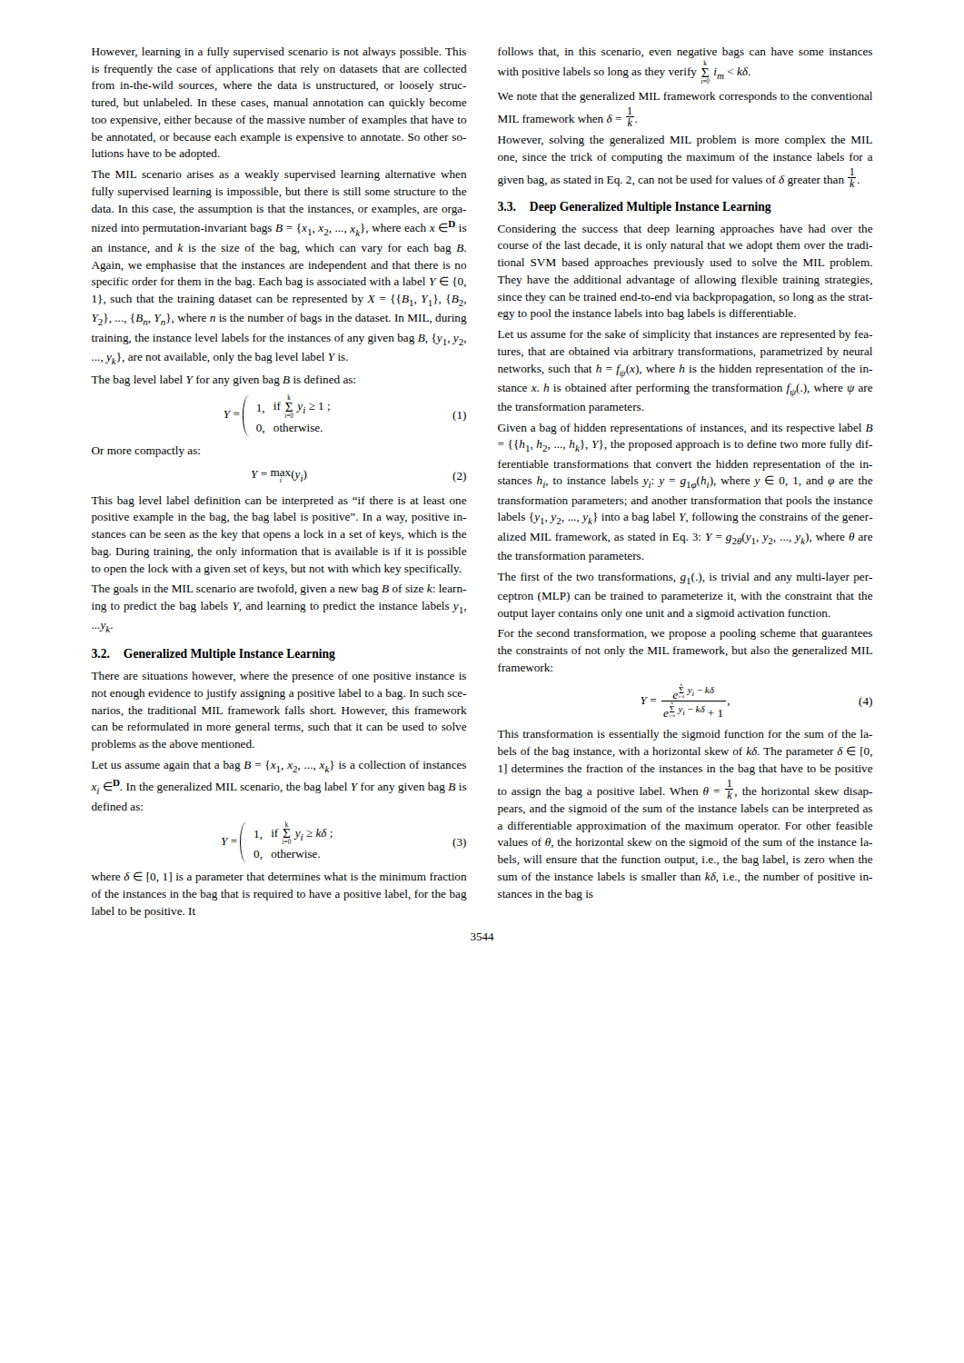However, learning in a fully supervised scenario is not always possible. This is frequently the case of applications that rely on datasets that are collected from in-the-wild sources, where the data is unstructured, or loosely structured, but unlabeled. In these cases, manual annotation can quickly become too expensive, either because of the massive number of examples that have to be annotated, or because each example is expensive to annotate. So other solutions have to be adopted.
The MIL scenario arises as a weakly supervised learning alternative when fully supervised learning is impossible, but there is still some structure to the data. In this case, the assumption is that the instances, or examples, are organized into permutation-invariant bags B = {x1, x2, ..., xk}, where each x ∈D is an instance, and k is the size of the bag, which can vary for each bag B. Again, we emphasise that the instances are independent and that there is no specific order for them in the bag. Each bag is associated with a label Y ∈ {0, 1}, such that the training dataset can be represented by X = {{B1, Y1}, {B2, Y2}, ..., {Bn, Yn}, where n is the number of bags in the dataset. In MIL, during training, the instance level labels for the instances of any given bag B, {y1, y2, ..., yk}, are not available, only the bag level label Y is.
The bag level label Y for any given bag B is defined as:
Y =
| 1, | if k Σ i=0 y i ≥ 1 ; |
| 0, | otherwise. |
(1)
Or more compactly as:
Y = max i(yi) (2)
This bag level label definition can be interpreted as “if there is at least one positive example in the bag, the bag label is positive”. In a way, positive instances can be seen as the key that opens a lock in a set of keys, which is the bag. During training, the only information that is available is if it is possible to open the lock with a given set of keys, but not with which key specifically.
The goals in the MIL scenario are twofold, given a new bag B of size k: learning to predict the bag labels Y, and learning to predict the instance labels y1, ...yk.
3.2. Generalized Multiple Instance Learning
There are situations however, where the presence of one positive instance is not enough evidence to justify assigning a positive label to a bag. In such scenarios, the traditional MIL framework falls short. However, this framework can be reformulated in more general terms, such that it can be used to solve problems as the above mentioned.
Let us assume again that a bag B = {x1, x2, ..., xk} is a collection of instances xi ∈D. In the generalized MIL scenario, the bag label Y for any given bag B is defined as:
Y =
| 1, | if k Σ i=0 y i ≥ kδ ; |
| 0, | otherwise. |
(3)
where δ ∈ [0, 1] is a parameter that determines what is the minimum fraction of the instances in the bag that is required to have a positive label, for the bag label to be positive. It
follows that, in this scenario, even negative bags can have some instances with positive labels so long as they verify kΣi=0 im < kδ.
We note that the generalized MIL framework corresponds to the conventional MIL framework when δ = 1 k.
However, solving the generalized MIL problem is more complex the MIL one, since the trick of computing the maximum of the instance labels for a given bag, as stated in Eq. 2, can not be used for values of δ greater than 1 k.
3.3. Deep Generalized Multiple Instance Learning
Considering the success that deep learning approaches have had over the course of the last decade, it is only natural that we adopt them over the traditional SVM based approaches previously used to solve the MIL problem. They have the additional advantage of allowing flexible training strategies, since they can be trained end-to-end via backpropagation, so long as the strategy to pool the instance labels into bag labels is differentiable.
Let us assume for the sake of simplicity that instances are represented by features, that are obtained via arbitrary transformations, parametrized by neural networks, such that h = fψ(x), where h is the hidden representation of the instance x. h is obtained after performing the transformation fψ(.), where ψ are the transformation parameters.
Given a bag of hidden representations of instances, and its respective label B = {{h1, h2, ..., hk}, Y}, the proposed approach is to define two more fully differentiable transformations that convert the hidden representation of the instances hi, to instance labels yi: y = g1φ(hi), where y ∈ 0, 1, and φ are the transformation parameters; and another transformation that pools the instance labels {y1, y2, ..., yk} into a bag label Y, following the constrains of the generalized MIL framework, as stated in Eq. 3: Y = g2θ(y1, y2, ..., yk), where θ are the transformation parameters.
The first of the two transformations, g1(.), is trivial and any multi-layer perceptron (MLP) can be trained to parameterize it, with the constraint that the output layer contains only one unit and a sigmoid activation function.
For the second transformation, we propose a pooling scheme that guarantees the constraints of not only the MIL framework, but also the generalized MIL framework:
Y = ekΣi=0 yi − kδ ekΣi=0 yi − kδ + 1 , (4)
This transformation is essentially the sigmoid function for the sum of the labels of the bag instance, with a horizontal skew of kδ. The parameter δ ∈ [0, 1] determines the fraction of the instances in the bag that have to be positive to assign the bag a positive label. When θ = 1 k, the horizontal skew disappears, and the sigmoid of the sum of the instance labels can be interpreted as a differentiable approximation of the maximum operator. For other feasible values of θ, the horizontal skew on the sigmoid of the sum of the instance labels, will ensure that the function output, i.e., the bag label, is zero when the sum of the instance labels is smaller than kδ, i.e., the number of positive instances in the bag is
3544